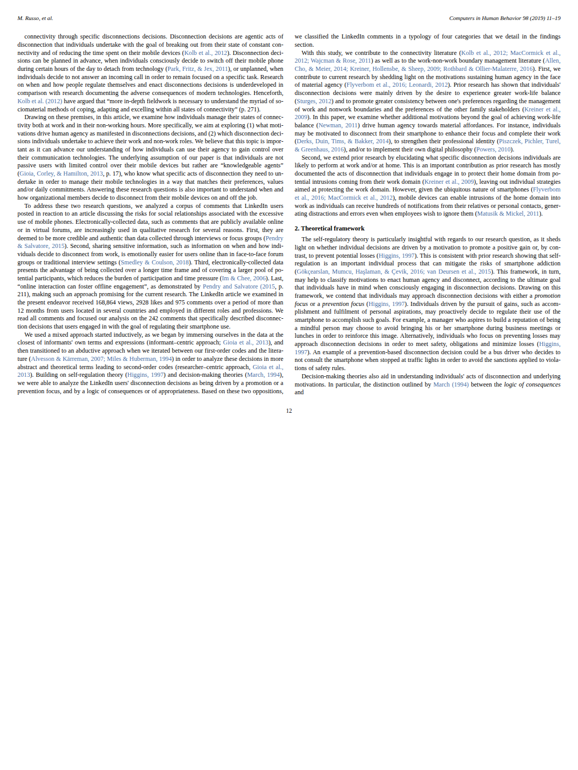M. Russo, et al. Computers in Human Behavior 98 (2019) 11–19
connectivity through specific disconnections decisions. Disconnection decisions are agentic acts of disconnection that individuals undertake with the goal of breaking out from their state of constant connectivity and of reducing the time spent on their mobile devices (Kolb et al., 2012). Disconnection decisions can be planned in advance, when individuals consciously decide to switch off their mobile phone during certain hours of the day to detach from technology (Park, Fritz, & Jex, 2011), or unplanned, when individuals decide to not answer an incoming call in order to remain focused on a specific task. Research on when and how people regulate themselves and enact disconnections decisions is underdeveloped in comparison with research documenting the adverse consequences of modern technologies. Henceforth, Kolb et al. (2012) have argued that “more in-depth fieldwork is necessary to understand the myriad of sociomaterial methods of coping, adapting and excelling within all states of connectivity” (p. 271).
Drawing on these premises, in this article, we examine how individuals manage their states of connectivity both at work and in their non-working hours. More specifically, we aim at exploring (1) what motivations drive human agency as manifested in disconnections decisions, and (2) which disconnection decisions individuals undertake to achieve their work and non-work roles. We believe that this topic is important as it can advance our understanding of how individuals can use their agency to gain control over their communication technologies. The underlying assumption of our paper is that individuals are not passive users with limited control over their mobile devices but rather are “knowledgeable agents” (Gioia, Corley, & Hamilton, 2013, p. 17), who know what specific acts of disconnection they need to undertake in order to manage their mobile technologies in a way that matches their preferences, values and/or daily commitments. Answering these research questions is also important to understand when and how organizational members decide to disconnect from their mobile devices on and off the job.
To address these two research questions, we analyzed a corpus of comments that LinkedIn users posted in reaction to an article discussing the risks for social relationships associated with the excessive use of mobile phones. Electronically-collected data, such as comments that are publicly available online or in virtual forums, are increasingly used in qualitative research for several reasons. First, they are deemed to be more credible and authentic than data collected through interviews or focus groups (Pendry & Salvatore, 2015). Second, sharing sensitive information, such as information on when and how individuals decide to disconnect from work, is emotionally easier for users online than in face-to-face forum groups or traditional interview settings (Smedley & Coulson, 2018). Third, electronically-collected data presents the advantage of being collected over a longer time frame and of covering a larger pool of potential participants, which reduces the burden of participation and time pressure (Im & Chee, 2006). Last, “online interaction can foster offline engagement”, as demonstrated by Pendry and Salvatore (2015, p. 211), making such an approach promising for the current research. The LinkedIn article we examined in the present endeavor received 168,864 views, 2928 likes and 975 comments over a period of more than 12 months from users located in several countries and employed in different roles and professions. We read all comments and focused our analysis on the 242 comments that specifically described disconnection decisions that users engaged in with the goal of regulating their smartphone use.
We used a mixed approach started inductively, as we began by immersing ourselves in the data at the closest of informants' own terms and expressions (informant–centric approach; Gioia et al., 2013), and then transitioned to an abductive approach when we iterated between our first-order codes and the literature (Alvesson & Kärreman, 2007; Miles & Huberman, 1994) in order to analyze these decisions in more abstract and theoretical terms leading to second-order codes (researcher–centric approach, Gioia et al., 2013). Building on self-regulation theory (Higgins, 1997) and decision-making theories (March, 1994), we were able to analyze the LinkedIn users' disconnection decisions as being driven by a promotion or a prevention focus, and by a logic of consequences or of appropriateness. Based on these two oppositions, we classified the LinkedIn comments in a typology of four categories that we detail in the findings section.
With this study, we contribute to the connectivity literature (Kolb et al., 2012; MacCormick et al., 2012; Wajcman & Rose, 2011) as well as to the work-non-work boundary management literature (Allen, Cho, & Meier, 2014; Kreiner, Hollensbe, & Sheep, 2009; Rothbard & Ollier-Malaterre, 2016). First, we contribute to current research by shedding light on the motivations sustaining human agency in the face of material agency (Flyverbom et al., 2016; Leonardi, 2012). Prior research has shown that individuals' disconnection decisions were mainly driven by the desire to experience greater work-life balance (Sturges, 2012) and to promote greater consistency between one's preferences regarding the management of work and nonwork boundaries and the preferences of the other family stakeholders (Kreiner et al., 2009). In this paper, we examine whether additional motivations beyond the goal of achieving work-life balance (Newman, 2011) drive human agency towards material affordances. For instance, individuals may be motivated to disconnect from their smartphone to enhance their focus and complete their work (Derks, Duin, Tims, & Bakker, 2014), to strengthen their professional identity (Piszczek, Pichler, Turel, & Greenhaus, 2016), and/or to implement their own digital philosophy (Powers, 2010).
Second, we extend prior research by elucidating what specific disconnection decisions individuals are likely to perform at work and/or at home. This is an important contribution as prior research has mostly documented the acts of disconnection that individuals engage in to protect their home domain from potential intrusions coming from their work domain (Kreiner et al., 2009), leaving out individual strategies aimed at protecting the work domain. However, given the ubiquitous nature of smartphones (Flyverbom et al., 2016; MacCormick et al., 2012), mobile devices can enable intrusions of the home domain into work as individuals can receive hundreds of notifications from their relatives or personal contacts, generating distractions and errors even when employees wish to ignore them (Matusik & Mickel, 2011).
2. Theoretical framework
The self-regulatory theory is particularly insightful with regards to our research question, as it sheds light on whether individual decisions are driven by a motivation to promote a positive gain or, by contrast, to prevent potential losses (Higgins, 1997). This is consistent with prior research showing that self-regulation is an important individual process that can mitigate the risks of smartphone addiction (Gökçearslan, Mumcu, Haşlaman, & Çevik, 2016; van Deursen et al., 2015). This framework, in turn, may help to classify motivations to enact human agency and disconnect, according to the ultimate goal that individuals have in mind when consciously engaging in disconnection decisions. Drawing on this framework, we contend that individuals may approach disconnection decisions with either a promotion focus or a prevention focus (Higgins, 1997). Individuals driven by the pursuit of gains, such as accomplishment and fulfilment of personal aspirations, may proactively decide to regulate their use of the smartphone to accomplish such goals. For example, a manager who aspires to build a reputation of being a mindful person may choose to avoid bringing his or her smartphone during business meetings or lunches in order to reinforce this image. Alternatively, individuals who focus on preventing losses may approach disconnection decisions in order to meet safety, obligations and minimize losses (Higgins, 1997). An example of a prevention-based disconnection decision could be a bus driver who decides to not consult the smartphone when stopped at traffic lights in order to avoid the sanctions applied to violations of safety rules.
Decision-making theories also aid in understanding individuals' acts of disconnection and underlying motivations. In particular, the distinction outlined by March (1994) between the logic of consequences and
12